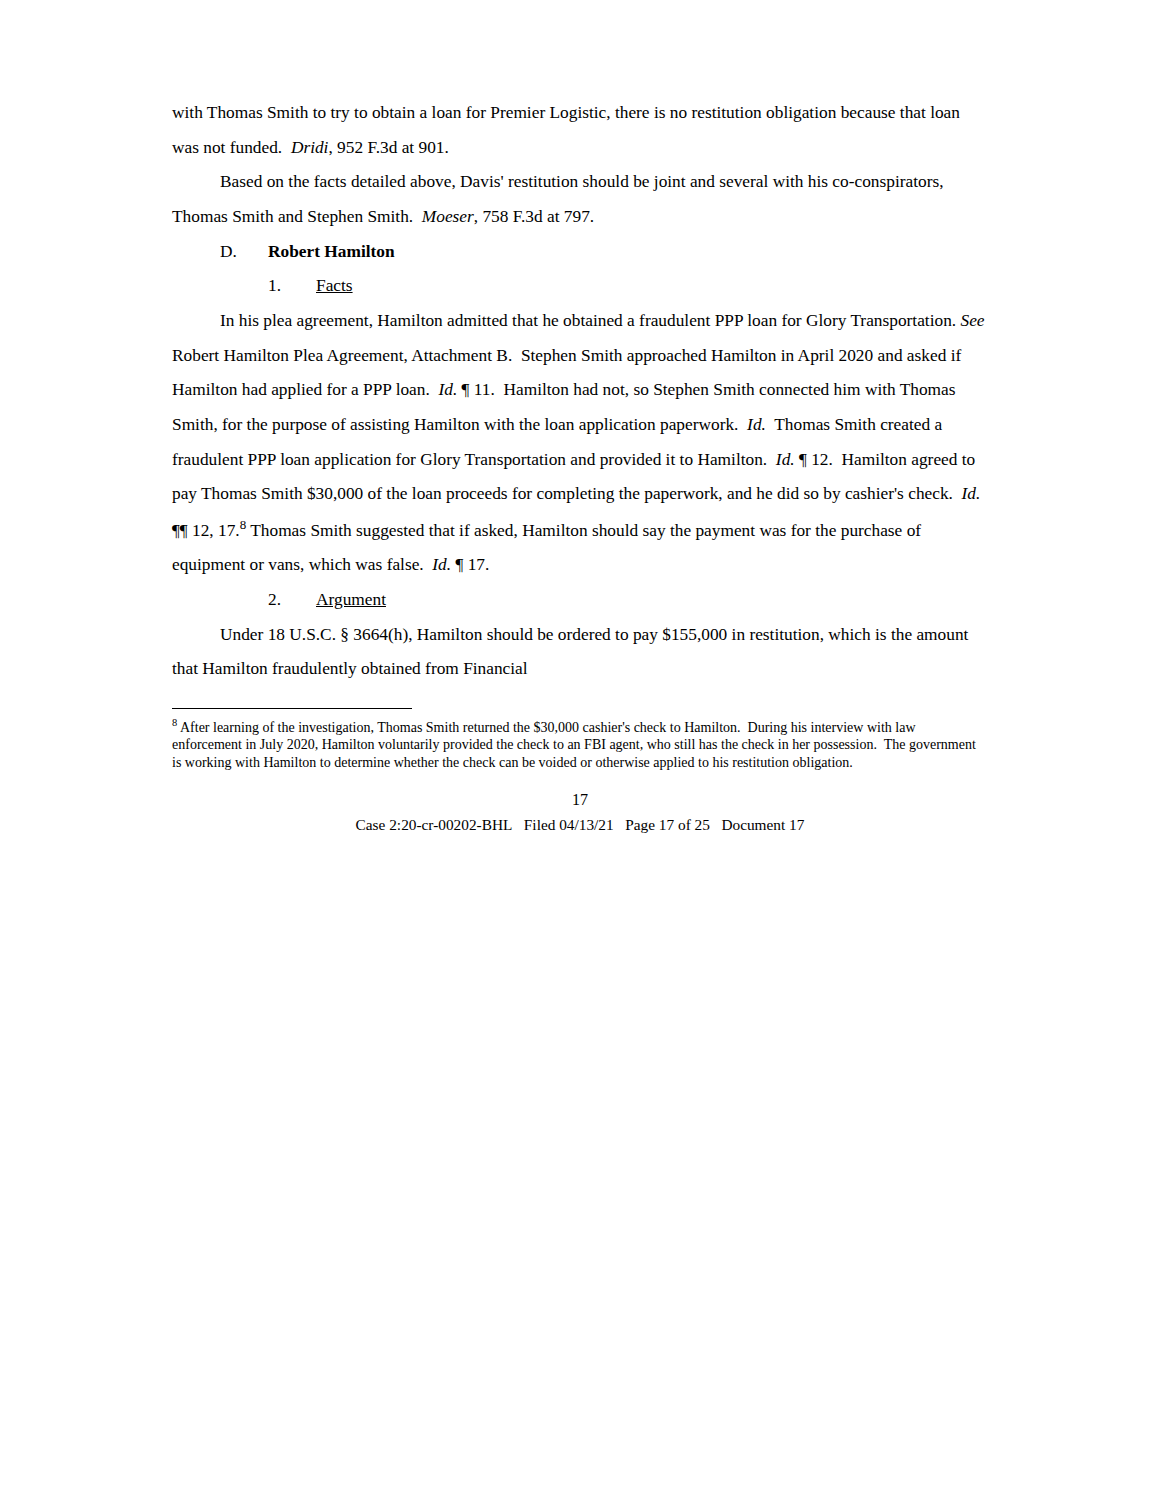with Thomas Smith to try to obtain a loan for Premier Logistic, there is no restitution obligation because that loan was not funded. Dridi, 952 F.3d at 901.
Based on the facts detailed above, Davis' restitution should be joint and several with his co-conspirators, Thomas Smith and Stephen Smith. Moeser, 758 F.3d at 797.
D. Robert Hamilton
1. Facts
In his plea agreement, Hamilton admitted that he obtained a fraudulent PPP loan for Glory Transportation. See Robert Hamilton Plea Agreement, Attachment B. Stephen Smith approached Hamilton in April 2020 and asked if Hamilton had applied for a PPP loan. Id. ¶ 11. Hamilton had not, so Stephen Smith connected him with Thomas Smith, for the purpose of assisting Hamilton with the loan application paperwork. Id. Thomas Smith created a fraudulent PPP loan application for Glory Transportation and provided it to Hamilton. Id. ¶ 12. Hamilton agreed to pay Thomas Smith $30,000 of the loan proceeds for completing the paperwork, and he did so by cashier's check. Id. ¶¶ 12, 17.8 Thomas Smith suggested that if asked, Hamilton should say the payment was for the purchase of equipment or vans, which was false. Id. ¶ 17.
2. Argument
Under 18 U.S.C. § 3664(h), Hamilton should be ordered to pay $155,000 in restitution, which is the amount that Hamilton fraudulently obtained from Financial
8 After learning of the investigation, Thomas Smith returned the $30,000 cashier's check to Hamilton. During his interview with law enforcement in July 2020, Hamilton voluntarily provided the check to an FBI agent, who still has the check in her possession. The government is working with Hamilton to determine whether the check can be voided or otherwise applied to his restitution obligation.
17
Case 2:20-cr-00202-BHL Filed 04/13/21 Page 17 of 25 Document 17